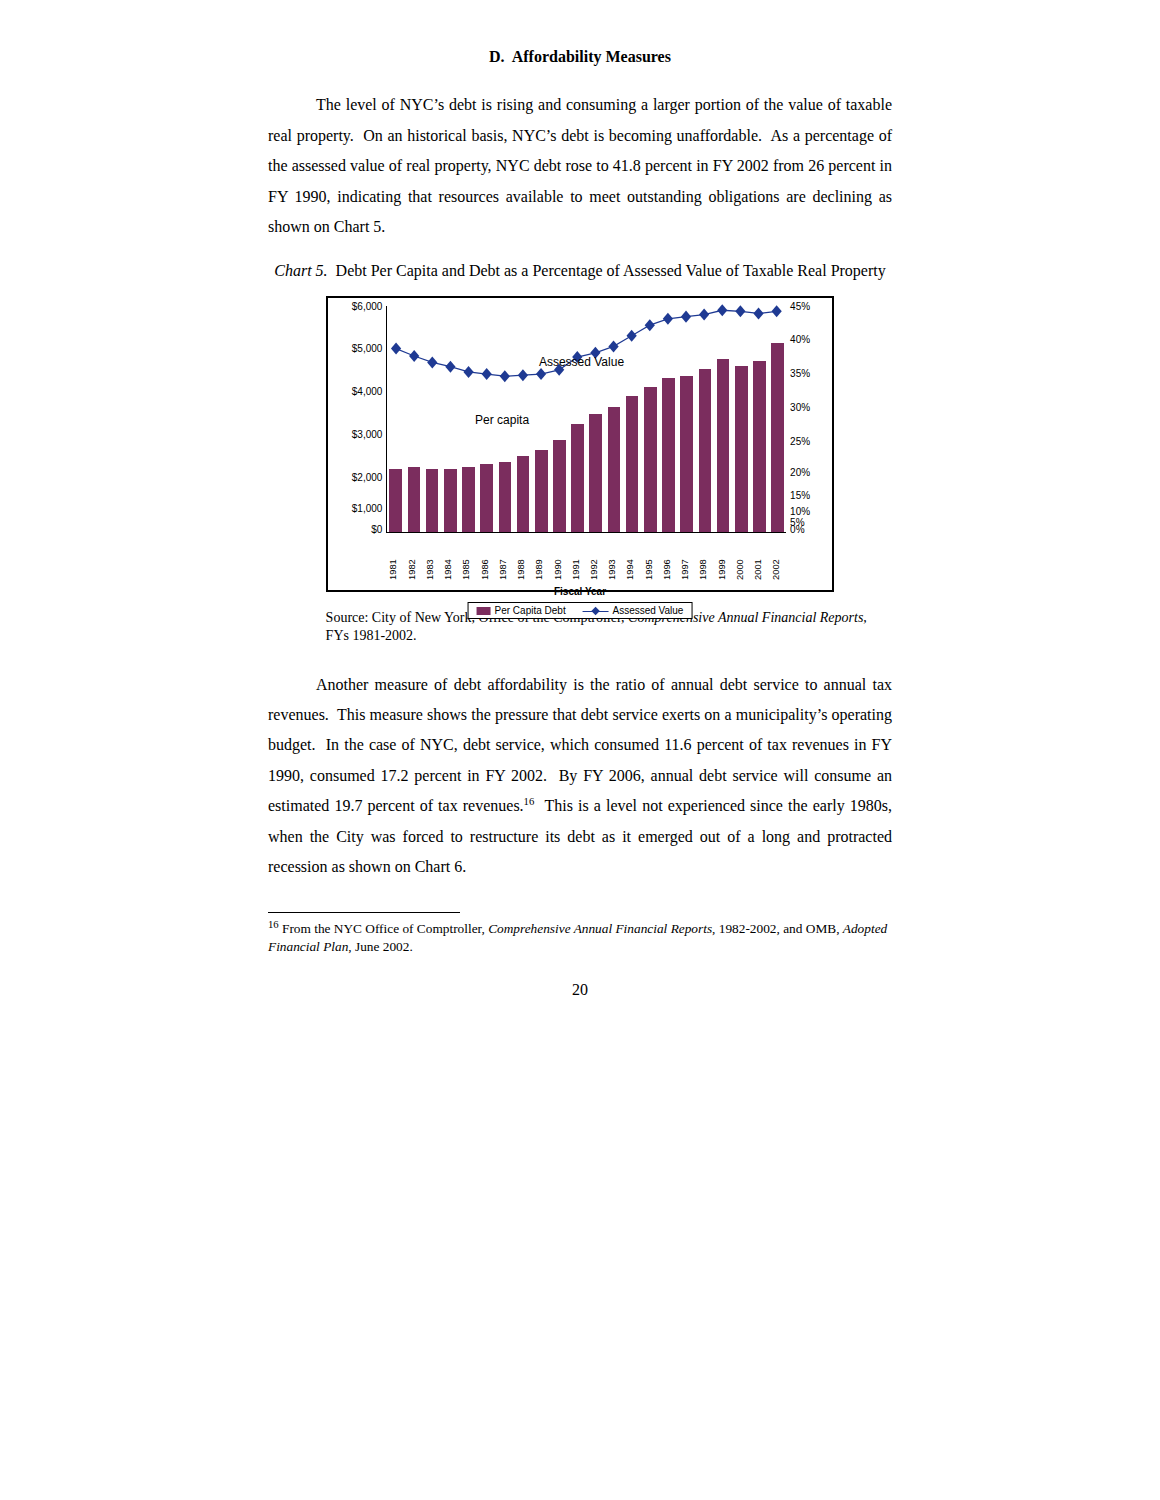D. Affordability Measures
The level of NYC’s debt is rising and consuming a larger portion of the value of taxable real property. On an historical basis, NYC’s debt is becoming unaffordable. As a percentage of the assessed value of real property, NYC debt rose to 41.8 percent in FY 2002 from 26 percent in FY 1990, indicating that resources available to meet outstanding obligations are declining as shown on Chart 5.
Chart 5. Debt Per Capita and Debt as a Percentage of Assessed Value of Taxable Real Property
$6,000
$5,000
$4,000
$3,000
$2,000
$1,000
$0
45%
40%
35%
30%
25%
20%
15%
10%
5%
0%
Assessed Value
Per capita
1981198219831984198519861987198819891990199119921993199419951996199719981999200020012002
Fiscal Year
Per Capita Debt Assessed Value
Source: City of New York, Office of the Comptroller, Comprehensive Annual Financial Reports,
FYs 1981-2002.
Another measure of debt affordability is the ratio of annual debt service to annual tax revenues. This measure shows the pressure that debt service exerts on a municipality’s operating budget. In the case of NYC, debt service, which consumed 11.6 percent of tax revenues in FY 1990, consumed 17.2 percent in FY 2002. By FY 2006, annual debt service will consume an estimated 19.7 percent of tax revenues.16 This is a level not experienced since the early 1980s, when the City was forced to restructure its debt as it emerged out of a long and protracted recession as shown on Chart 6.
16 From the NYC Office of Comptroller, Comprehensive Annual Financial Reports, 1982-2002, and OMB, Adopted Financial Plan, June 2002.
20